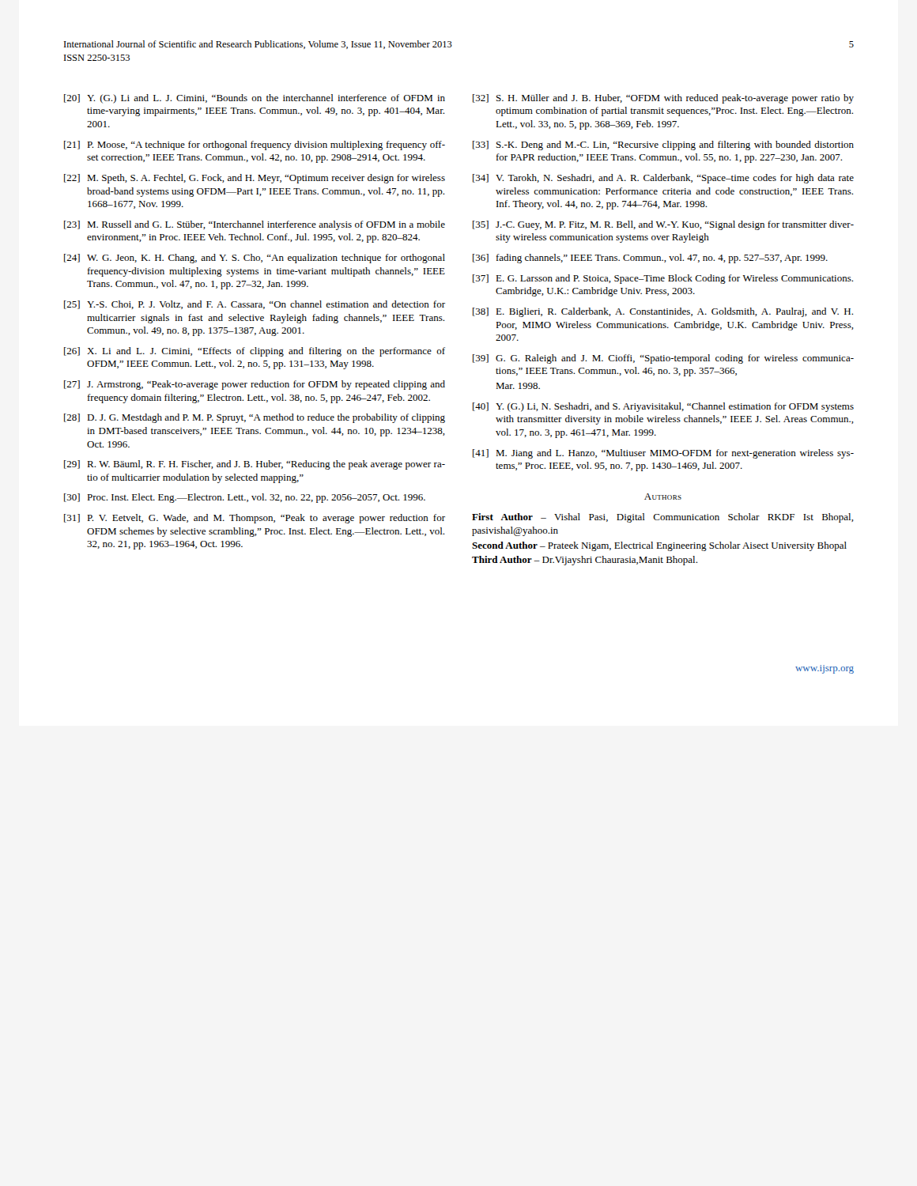International Journal of Scientific and Research Publications, Volume 3, Issue 11, November 2013
ISSN 2250-3153
5
[20] Y. (G.) Li and L. J. Cimini, “Bounds on the interchannel interference of OFDM in time-varying impairments,” IEEE Trans. Commun., vol. 49, no. 3, pp. 401–404, Mar. 2001.
[21] P. Moose, “A technique for orthogonal frequency division multiplexing frequency offset correction,” IEEE Trans. Commun., vol. 42, no. 10, pp. 2908–2914, Oct. 1994.
[22] M. Speth, S. A. Fechtel, G. Fock, and H. Meyr, “Optimum receiver design for wireless broad-band systems using OFDM—Part I,” IEEE Trans. Commun., vol. 47, no. 11, pp. 1668–1677, Nov. 1999.
[23] M. Russell and G. L. Stüber, “Interchannel interference analysis of OFDM in a mobile environment,” in Proc. IEEE Veh. Technol. Conf., Jul. 1995, vol. 2, pp. 820–824.
[24] W. G. Jeon, K. H. Chang, and Y. S. Cho, “An equalization technique for orthogonal frequency-division multiplexing systems in time-variant multipath channels,” IEEE Trans. Commun., vol. 47, no. 1, pp. 27–32, Jan. 1999.
[25] Y.-S. Choi, P. J. Voltz, and F. A. Cassara, “On channel estimation and detection for multicarrier signals in fast and selective Rayleigh fading channels,” IEEE Trans. Commun., vol. 49, no. 8, pp. 1375–1387, Aug. 2001.
[26] X. Li and L. J. Cimini, “Effects of clipping and filtering on the performance of OFDM,” IEEE Commun. Lett., vol. 2, no. 5, pp. 131–133, May 1998.
[27] J. Armstrong, “Peak-to-average power reduction for OFDM by repeated clipping and frequency domain filtering,” Electron. Lett., vol. 38, no. 5, pp. 246–247, Feb. 2002.
[28] D. J. G. Mestdagh and P. M. P. Spruyt, “A method to reduce the probability of clipping in DMT-based transceivers,” IEEE Trans. Commun., vol. 44, no. 10, pp. 1234–1238, Oct. 1996.
[29] R. W. Bäuml, R. F. H. Fischer, and J. B. Huber, “Reducing the peak average power ratio of multicarrier modulation by selected mapping,”
[30] Proc. Inst. Elect. Eng.—Electron. Lett., vol. 32, no. 22, pp. 2056–2057, Oct. 1996.
[31] P. V. Eetvelt, G. Wade, and M. Thompson, “Peak to average power reduction for OFDM schemes by selective scrambling,” Proc. Inst. Elect. Eng.—Electron. Lett., vol. 32, no. 21, pp. 1963–1964, Oct. 1996.
[32] S. H. Müller and J. B. Huber, “OFDM with reduced peak-to-average power ratio by optimum combination of partial transmit sequences,”Proc. Inst. Elect. Eng.—Electron. Lett., vol. 33, no. 5, pp. 368–369, Feb. 1997.
[33] S.-K. Deng and M.-C. Lin, “Recursive clipping and filtering with bounded distortion for PAPR reduction,” IEEE Trans. Commun., vol. 55, no. 1, pp. 227–230, Jan. 2007.
[34] V. Tarokh, N. Seshadri, and A. R. Calderbank, “Space–time codes for high data rate wireless communication: Performance criteria and code construction,” IEEE Trans. Inf. Theory, vol. 44, no. 2, pp. 744–764, Mar. 1998.
[35] J.-C. Guey, M. P. Fitz, M. R. Bell, and W.-Y. Kuo, “Signal design for transmitter diversity wireless communication systems over Rayleigh
[36] fading channels,” IEEE Trans. Commun., vol. 47, no. 4, pp. 527–537, Apr. 1999.
[37] E. G. Larsson and P. Stoica, Space–Time Block Coding for Wireless Communications. Cambridge, U.K.: Cambridge Univ. Press, 2003.
[38] E. Biglieri, R. Calderbank, A. Constantinides, A. Goldsmith, A. Paulraj, and V. H. Poor, MIMO Wireless Communications. Cambridge, U.K. Cambridge Univ. Press, 2007.
[39] G. G. Raleigh and J. M. Cioffi, “Spatio-temporal coding for wireless communications,” IEEE Trans. Commun., vol. 46, no. 3, pp. 357–366, Mar. 1998.
[40] Y. (G.) Li, N. Seshadri, and S. Ariyavisitakul, “Channel estimation for OFDM systems with transmitter diversity in mobile wireless channels,” IEEE J. Sel. Areas Commun., vol. 17, no. 3, pp. 461–471, Mar. 1999.
[41] M. Jiang and L. Hanzo, “Multiuser MIMO-OFDM for next-generation wireless systems,” Proc. IEEE, vol. 95, no. 7, pp. 1430–1469, Jul. 2007.
Authors
First Author – Vishal Pasi, Digital Communication Scholar RKDF Ist Bhopal, pasivishal@yahoo.in
Second Author – Prateek Nigam, Electrical Engineering Scholar Aisect University Bhopal
Third Author – Dr.Vijayshri Chaurasia,Manit Bhopal.
www.ijsrp.org